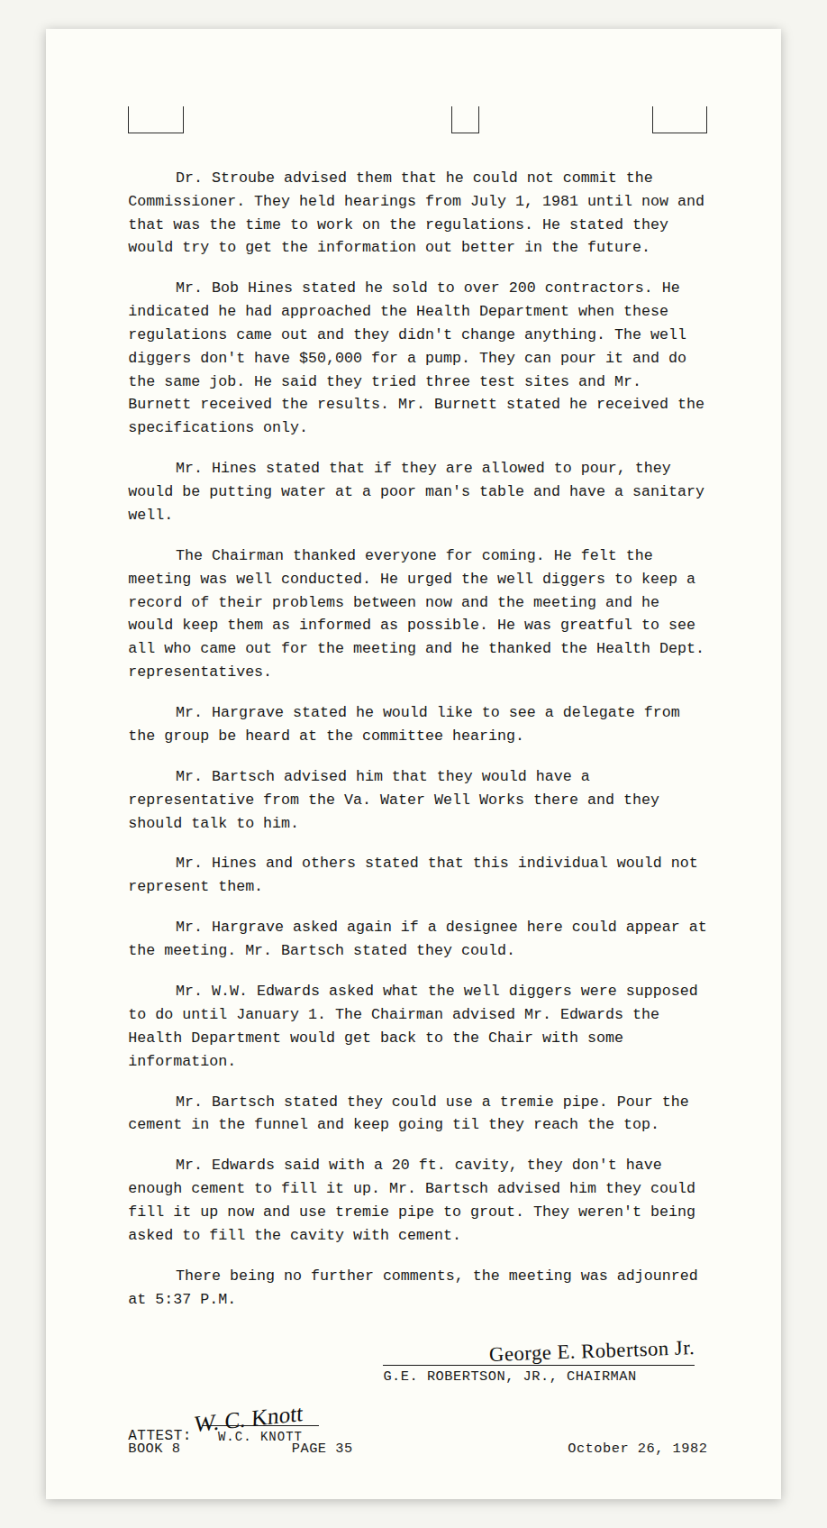Dr. Stroube advised them that he could not commit the Commissioner. They held hearings from July 1, 1981 until now and that was the time to work on the regulations. He stated they would try to get the information out better in the future.
Mr. Bob Hines stated he sold to over 200 contractors. He indicated he had approached the Health Department when these regulations came out and they didn't change anything. The well diggers don't have $50,000 for a pump. They can pour it and do the same job. He said they tried three test sites and Mr. Burnett received the results. Mr. Burnett stated he received the specifications only.
Mr. Hines stated that if they are allowed to pour, they would be putting water at a poor man's table and have a sanitary well.
The Chairman thanked everyone for coming. He felt the meeting was well conducted. He urged the well diggers to keep a record of their problems between now and the meeting and he would keep them as informed as possible. He was greatful to see all who came out for the meeting and he thanked the Health Dept. representatives.
Mr. Hargrave stated he would like to see a delegate from the group be heard at the committee hearing.
Mr. Bartsch advised him that they would have a representative from the Va. Water Well Works there and they should talk to him.
Mr. Hines and others stated that this individual would not represent them.
Mr. Hargrave asked again if a designee here could appear at the meeting. Mr. Bartsch stated they could.
Mr. W.W. Edwards asked what the well diggers were supposed to do until January 1. The Chairman advised Mr. Edwards the Health Department would get back to the Chair with some information.
Mr. Bartsch stated they could use a tremie pipe. Pour the cement in the funnel and keep going til they reach the top.
Mr. Edwards said with a 20 ft. cavity, they don't have enough cement to fill it up. Mr. Bartsch advised him they could fill it up now and use tremie pipe to grout. They weren't being asked to fill the cavity with cement.
There being no further comments, the meeting was adjounred at 5:37 P.M.
George E. Robertson Jr.
G.E. ROBERTSON, JR., CHAIRMAN
ATTEST:
W. C. Knott
W.C. KNOTT
BOOK 8 PAGE 35 October 26, 1982